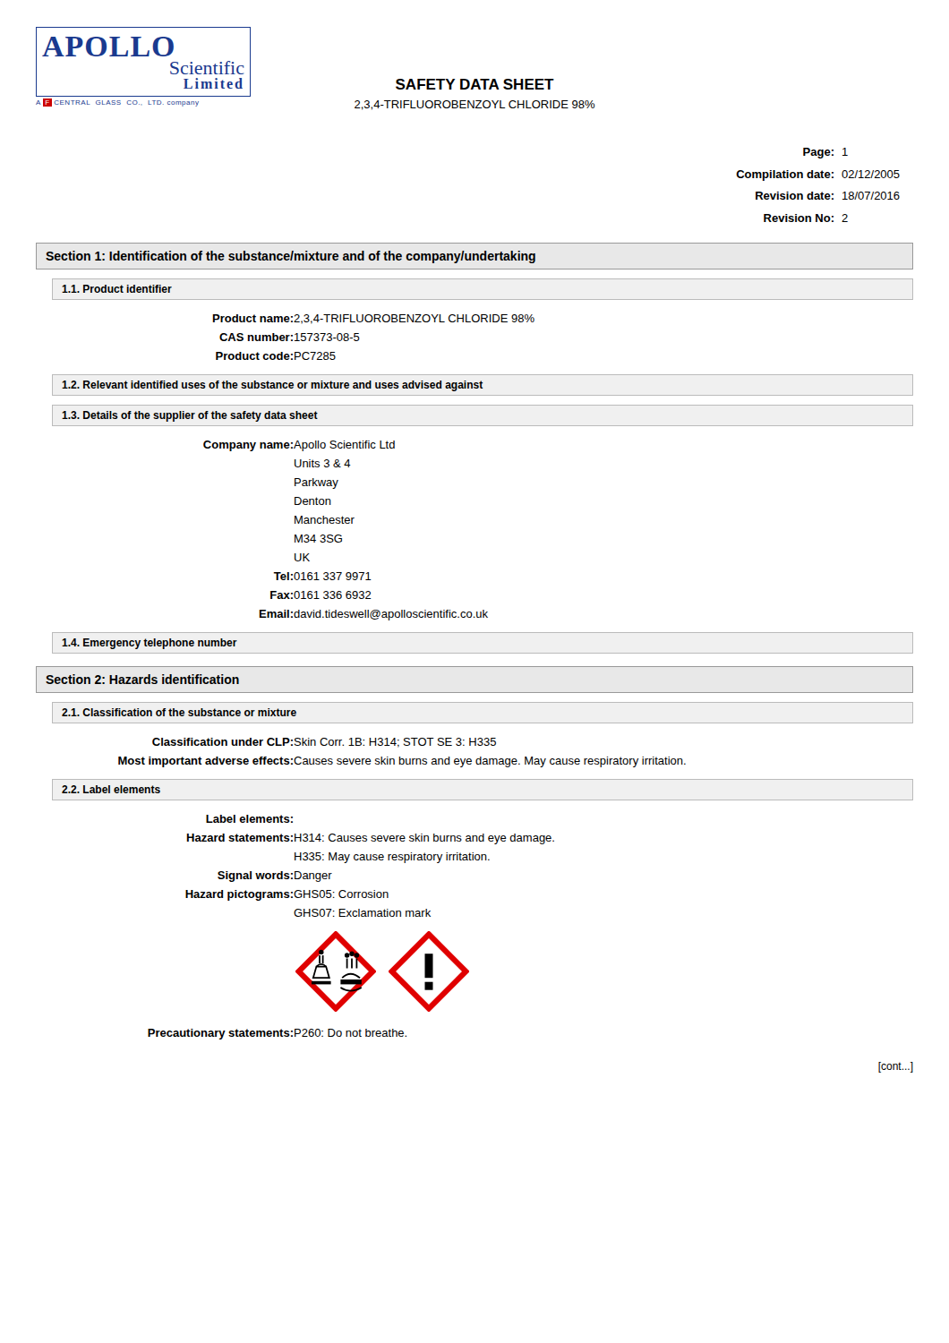APOLLO
Scientific
Limited
A F CENTRAL GLASS CO., LTD. company
SAFETY DATA SHEET
2,3,4-TRIFLUOROBENZOYL CHLORIDE 98%
Page: 1
Compilation date: 02/12/2005
Revision date: 18/07/2016
Revision No: 2
Section 1: Identification of the substance/mixture and of the company/undertaking
1.1. Product identifier
| Product name: | 2,3,4-TRIFLUOROBENZOYL CHLORIDE 98% |
| CAS number: | 157373-08-5 |
| Product code: | PC7285 |
1.2. Relevant identified uses of the substance or mixture and uses advised against
1.3. Details of the supplier of the safety data sheet
| Company name: | Apollo Scientific Ltd |
| | Units 3 & 4 |
| | Parkway |
| | Denton |
| | Manchester |
| | M34 3SG |
| | UK |
| Tel: | 0161 337 9971 |
| Fax: | 0161 336 6932 |
| Email: | david.tideswell@apolloscientific.co.uk |
1.4. Emergency telephone number
Section 2: Hazards identification
2.1. Classification of the substance or mixture
| Classification under CLP: | Skin Corr. 1B: H314; STOT SE 3: H335 |
| Most important adverse effects: | Causes severe skin burns and eye damage. May cause respiratory irritation. |
2.2. Label elements
| Label elements: | |
| Hazard statements: | H314: Causes severe skin burns and eye damage. |
| | H335: May cause respiratory irritation. |
| Signal words: | Danger |
| Hazard pictograms: | GHS05: Corrosion |
| | GHS07: Exclamation mark |
| Precautionary statements: | P260: Do not breathe. |
[cont...]